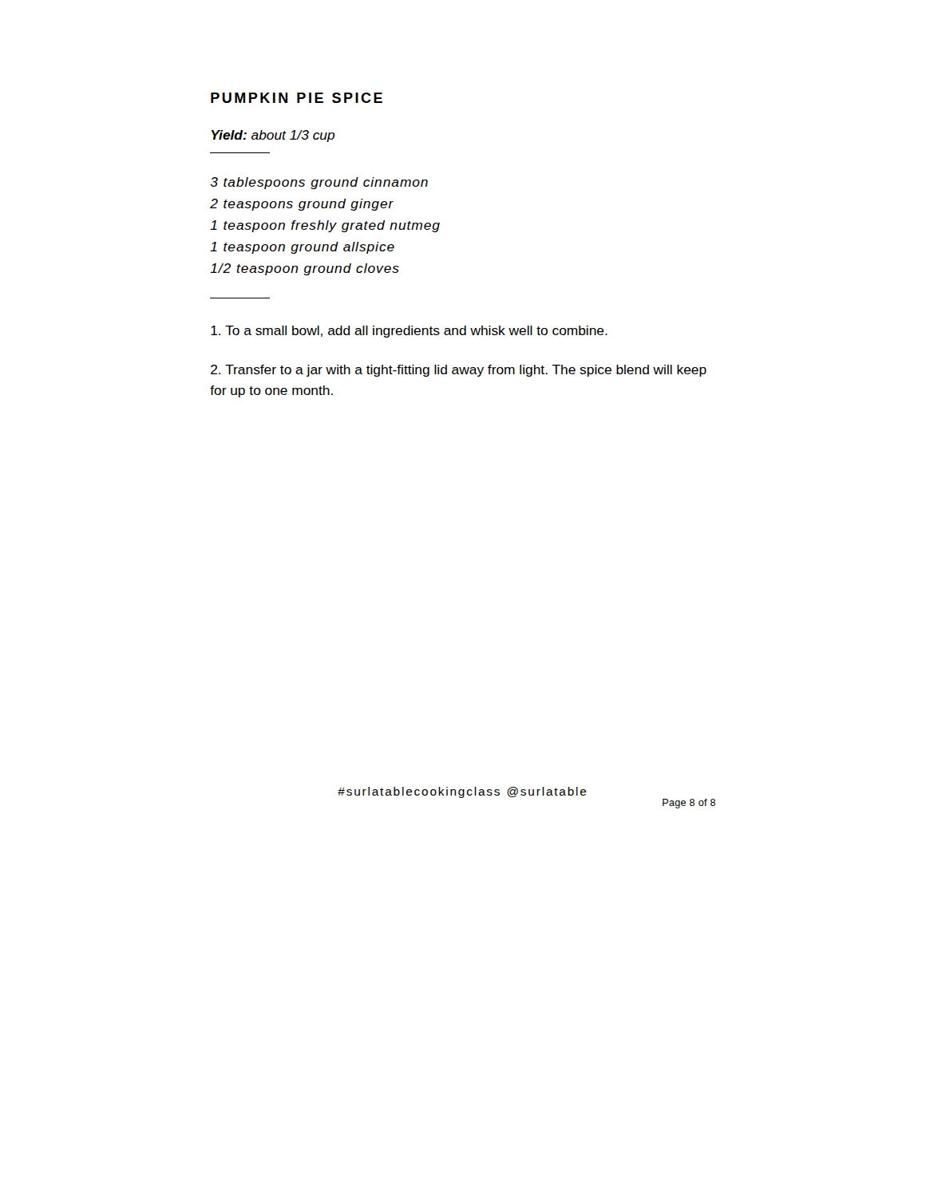PUMPKIN PIE SPICE
Yield: about 1/3 cup
3 tablespoons ground cinnamon
2 teaspoons ground ginger
1 teaspoon freshly grated nutmeg
1 teaspoon ground allspice
1/2 teaspoon ground cloves
1. To a small bowl, add all ingredients and whisk well to combine.
2. Transfer to a jar with a tight-fitting lid away from light. The spice blend will keep for up to one month.
#surlatablecookingclass @surlatable
Page 8 of 8